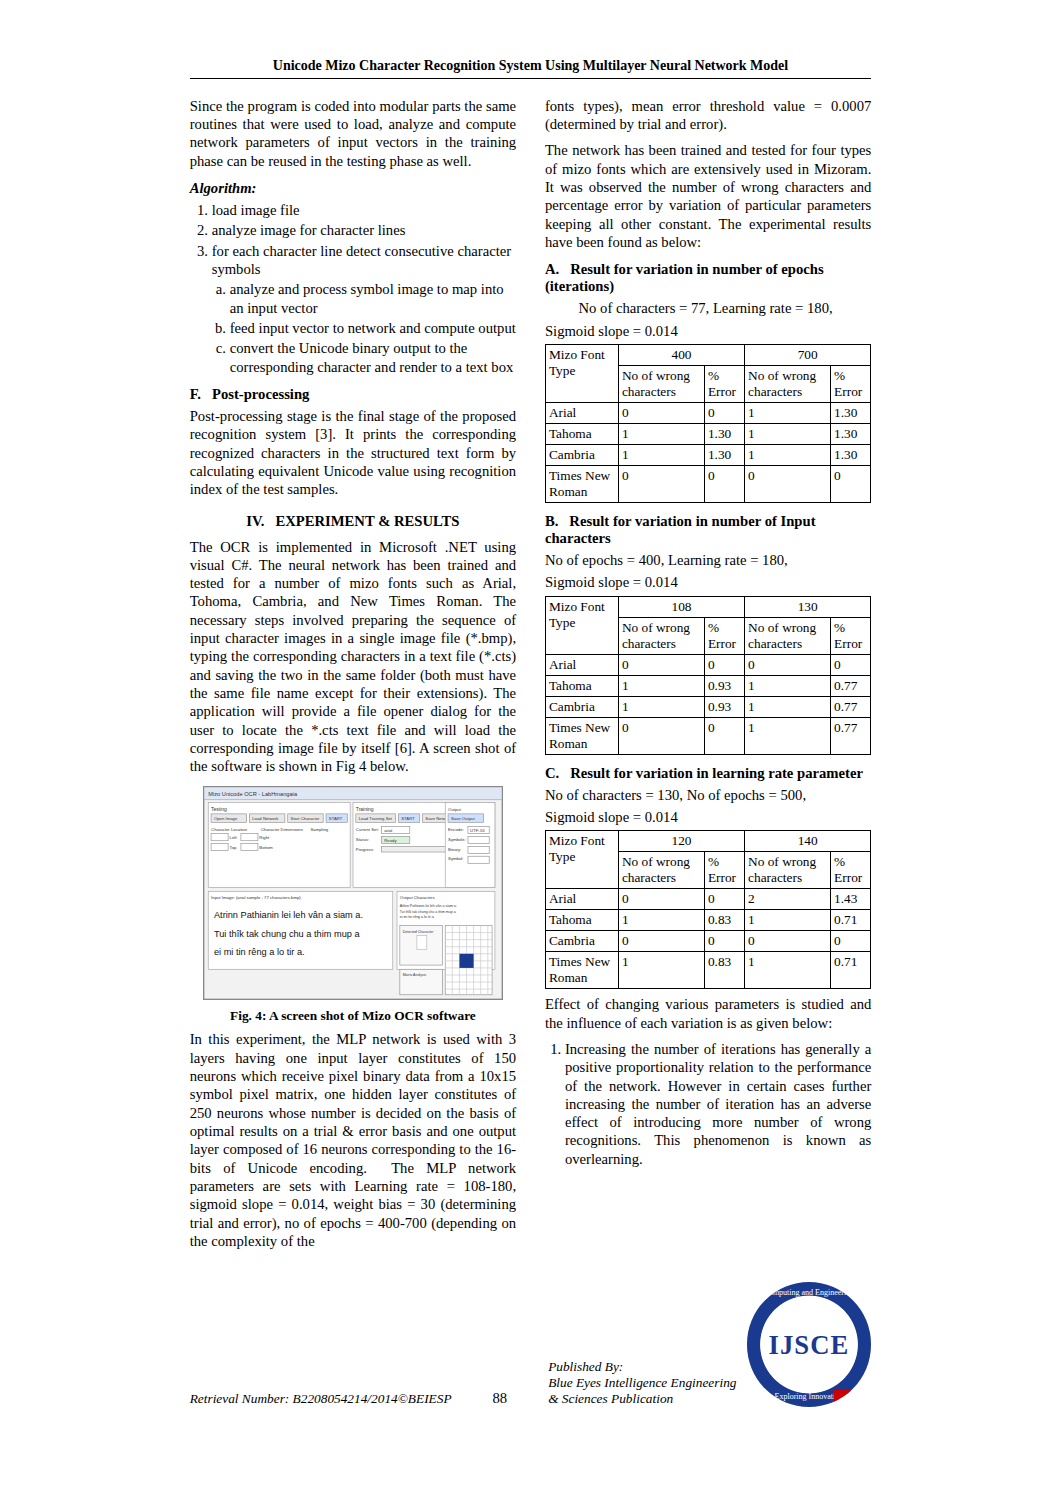Unicode Mizo Character Recognition System Using Multilayer Neural Network Model
Since the program is coded into modular parts the same routines that were used to load, analyze and compute network parameters of input vectors in the training phase can be reused in the testing phase as well.
Algorithm:
load image file
analyze image for character lines
for each character line detect consecutive character symbols
analyze and process symbol image to map into an input vector
feed input vector to network and compute output
convert the Unicode binary output to the corresponding character and render to a text box
F. Post-processing
Post-processing stage is the final stage of the proposed recognition system [3]. It prints the corresponding recognized characters in the structured text form by calculating equivalent Unicode value using recognition index of the test samples.
IV. EXPERIMENT & RESULTS
The OCR is implemented in Microsoft .NET using visual C#. The neural network has been trained and tested for a number of mizo fonts such as Arial, Tohoma, Cambria, and New Times Roman. The necessary steps involved preparing the sequence of input character images in a single image file (*.bmp), typing the corresponding characters in a text file (*.cts) and saving the two in the same folder (both must have the same file name except for their extensions). The application will provide a file opener dialog for the user to locate the *.cts text file and will load the corresponding image file by itself [6]. A screen shot of the software is shown in Fig 4 below.
Fig. 4: A screen shot of Mizo OCR software
In this experiment, the MLP network is used with 3 layers having one input layer constitutes of 150 neurons which receive pixel binary data from a 10x15 symbol pixel matrix, one hidden layer constitutes of 250 neurons whose number is decided on the basis of optimal results on a trial & error basis and one output layer composed of 16 neurons corresponding to the 16-bits of Unicode encoding. The MLP network parameters are sets with Learning rate = 108-180, sigmoid slope = 0.014, weight bias = 30 (determining trial and error), no of epochs = 400-700 (depending on the complexity of the
fonts types), mean error threshold value = 0.0007 (determined by trial and error).
The network has been trained and tested for four types of mizo fonts which are extensively used in Mizoram. It was observed the number of wrong characters and percentage error by variation of particular parameters keeping all other constant. The experimental results have been found as below:
A. Result for variation in number of epochs (iterations)
No of characters = 77, Learning rate = 180,
Sigmoid slope = 0.014
| Mizo Font Type | 400 | 700 |
| No of wrong characters | % Error | No of wrong characters | % Error |
| Arial | 0 | 0 | 1 | 1.30 |
| Tahoma | 1 | 1.30 | 1 | 1.30 |
| Cambria | 1 | 1.30 | 1 | 1.30 |
| Times New Roman | 0 | 0 | 0 | 0 |
B. Result for variation in number of Input characters
No of epochs = 400, Learning rate = 180,
Sigmoid slope = 0.014
| Mizo Font Type | 108 | 130 |
| No of wrong characters | % Error | No of wrong characters | % Error |
| Arial | 0 | 0 | 0 | 0 |
| Tahoma | 1 | 0.93 | 1 | 0.77 |
| Cambria | 1 | 0.93 | 1 | 0.77 |
| Times New Roman | 0 | 0 | 1 | 0.77 |
C. Result for variation in learning rate parameter
No of characters = 130, No of epochs = 500,
Sigmoid slope = 0.014
| Mizo Font Type | 120 | 140 |
| No of wrong characters | % Error | No of wrong characters | % Error |
| Arial | 0 | 0 | 2 | 1.43 |
| Tahoma | 1 | 0.83 | 1 | 0.71 |
| Cambria | 0 | 0 | 0 | 0 |
| Times New Roman | 1 | 0.83 | 1 | 0.71 |
Effect of changing various parameters is studied and the influence of each variation is as given below:
Increasing the number of iterations has generally a positive proportionality relation to the performance of the network. However in certain cases further increasing the number of iteration has an adverse effect of introducing more number of wrong recognitions. This phenomenon is known as overlearning.
Retrieval Number: B2208054214/2014©BEIESP
88
Published By:
Blue Eyes Intelligence Engineering
& Sciences Publication
Computing and Engineering Exploring Innovation
IJSCE